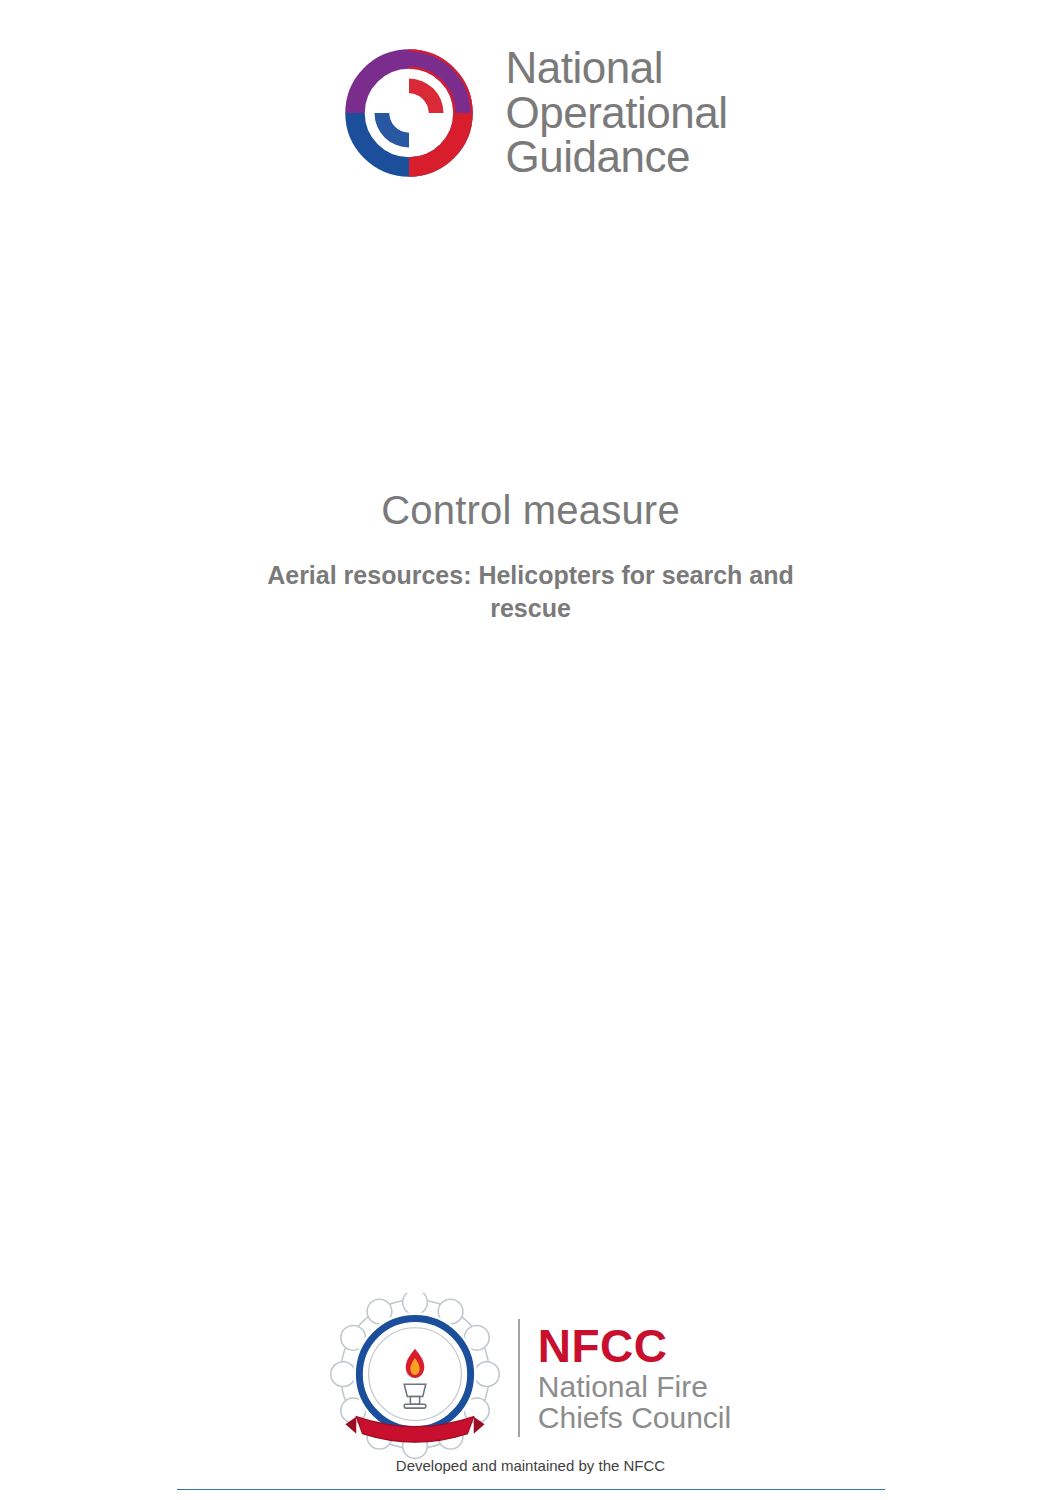National Operational Guidance
Control measure
Aerial resources: Helicopters for search and rescue
NFCC
National Fire Chiefs Council
Developed and maintained by the NFCC